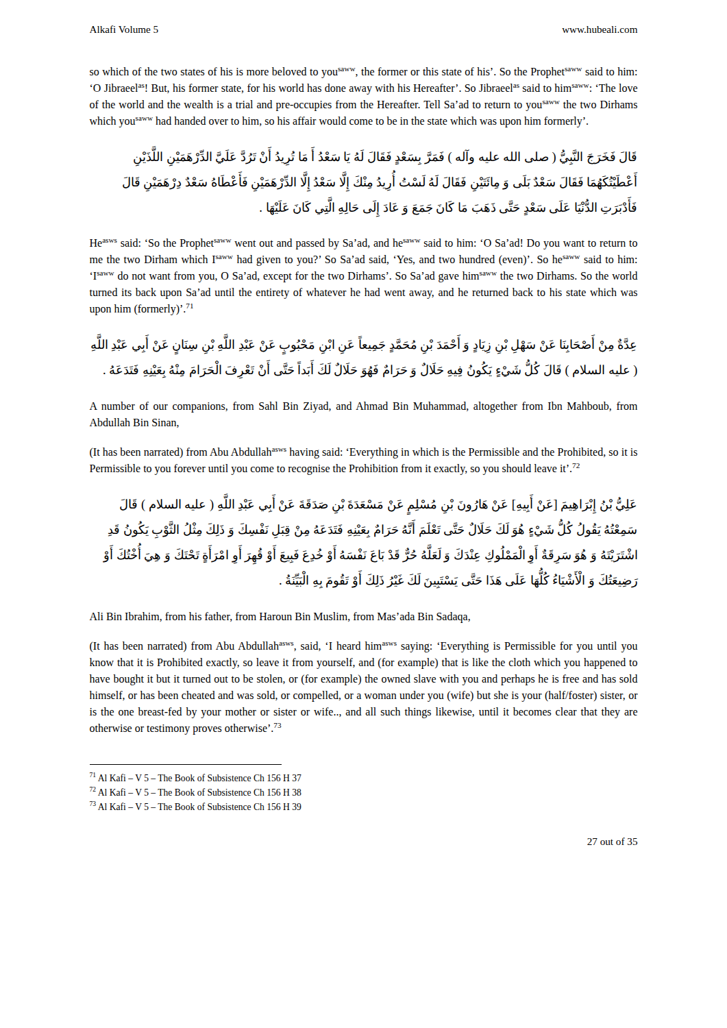Alkafi Volume 5 www.hubeali.com
so which of the two states of his is more beloved to yousaww, the former or this state of his’. So the Prophetsaww said to him: ‘O Jibraeelas! But, his former state, for his world has done away with his Hereafter’. So Jibraeelas said to himsaww: ‘The love of the world and the wealth is a trial and pre-occupies from the Hereafter. Tell Sa’ad to return to yousaww the two Dirhams which yousaww had handed over to him, so his affair would come to be in the state which was upon him formerly’.
قَالَ فَخَرَجَ النَّبِيُّ ( صلى الله عليه وآله ) فَمَرَّ بِسَعْدٍ فَقَالَ لَهُ يَا سَعْدُ أَ مَا تُرِيدُ أَنْ تَرُدَّ عَلَيَّ الدِّرْهَمَيْنِ اللَّذَيْنِ أَعْطَيْتُكَهُمَا فَقَالَ سَعْدٌ بَلَى وَ مِائَتَيْنِ فَقَالَ لَهُ لَسْتُ أُرِيدُ مِنْكَ إِلَّا سَعْدُ إِلَّا الدِّرْهَمَيْنِ فَأَعْطَاهُ سَعْدٌ دِرْهَمَيْنِ قَالَ فَأَدْبَرَتِ الدُّنْيَا عَلَى سَعْدٍ حَتَّى ذَهَبَ مَا كَانَ جَمَعَ وَ عَادَ إِلَى حَالِهِ الَّتِي كَانَ عَلَيْهَا .
Heasws said: ‘So the Prophetsaww went out and passed by Sa’ad, and hesaww said to him: ‘O Sa’ad! Do you want to return to me the two Dirham which Isaww had given to you?’ So Sa’ad said, ‘Yes, and two hundred (even)’. So hesaww said to him: ‘Isaww do not want from you, O Sa’ad, except for the two Dirhams’. So Sa’ad gave himsaww the two Dirhams. So the world turned its back upon Sa’ad until the entirety of whatever he had went away, and he returned back to his state which was upon him (formerly)’.71
عِدَّةٌ مِنْ أَصْحَابِنَا عَنْ سَهْلِ بْنِ زِيَادٍ وَ أَحْمَدَ بْنِ مُحَمَّدٍ جَمِيعاً عَنِ ابْنِ مَحْبُوبٍ عَنْ عَبْدِ اللَّهِ بْنِ سِنَانٍ عَنْ أَبِي عَبْدِ اللَّهِ ( عليه السلام ) قَالَ كُلُّ شَيْءٍ يَكُونُ فِيهِ حَلَالٌ وَ حَرَامٌ فَهُوَ حَلَالٌ لَكَ أَبَداً حَتَّى أَنْ تَعْرِفَ الْحَرَامَ مِنْهُ بِعَيْنِهِ فَتَدَعَهُ .
A number of our companions, from Sahl Bin Ziyad, and Ahmad Bin Muhammad, altogether from Ibn Mahboub, from Abdullah Bin Sinan,
(It has been narrated) from Abu Abdullahasws having said: ‘Everything in which is the Permissible and the Prohibited, so it is Permissible to you forever until you come to recognise the Prohibition from it exactly, so you should leave it’.72
عَلِيُّ بْنُ إِبْرَاهِيمَ [عَنْ أَبِيهِ] عَنْ هَارُونَ بْنِ مُسْلِمٍ عَنْ مَسْعَدَةَ بْنِ صَدَقَةَ عَنْ أَبِي عَبْدِ اللَّهِ ( عليه السلام ) قَالَ سَمِعْتُهُ يَقُولُ كُلُّ شَيْءٍ هُوَ لَكَ حَلَالٌ حَتَّى تَعْلَمَ أَنَّهُ حَرَامٌ بِعَيْنِهِ فَتَدَعَهُ مِنْ قِبَلِ نَفْسِكَ وَ ذَلِكَ مِثْلُ الثَّوْبِ يَكُونُ قَدِ اشْتَرَيْتَهُ وَ هُوَ سَرِقَةٌ أَوِ الْمَمْلُوكِ عِنْدَكَ وَ لَعَلَّهُ حُرٌّ قَدْ بَاعَ نَفْسَهُ أَوْ خُدِعَ فَبِيعَ أَوْ قُهِرَ أَوِ امْرَأَةٍ تَحْتَكَ وَ هِيَ أُخْتُكَ أَوْ رَضِيعَتُكَ وَ الْأَشْيَاءُ كُلُّهَا عَلَى هَذَا حَتَّى يَسْتَبِينَ لَكَ غَيْرُ ذَلِكَ أَوْ تَقُومَ بِهِ الْبَيِّنَةُ .
Ali Bin Ibrahim, from his father, from Haroun Bin Muslim, from Mas’ada Bin Sadaqa,
(It has been narrated) from Abu Abdullahasws, said, ‘I heard himasws saying: ‘Everything is Permissible for you until you know that it is Prohibited exactly, so leave it from yourself, and (for example) that is like the cloth which you happened to have bought it but it turned out to be stolen, or (for example) the owned slave with you and perhaps he is free and has sold himself, or has been cheated and was sold, or compelled, or a woman under you (wife) but she is your (half/foster) sister, or is the one breast-fed by your mother or sister or wife.., and all such things likewise, until it becomes clear that they are otherwise or testimony proves otherwise’.73
71 Al Kafi – V 5 – The Book of Subsistence Ch 156 H 37
72 Al Kafi – V 5 – The Book of Subsistence Ch 156 H 38
73 Al Kafi – V 5 – The Book of Subsistence Ch 156 H 39
27 out of 35